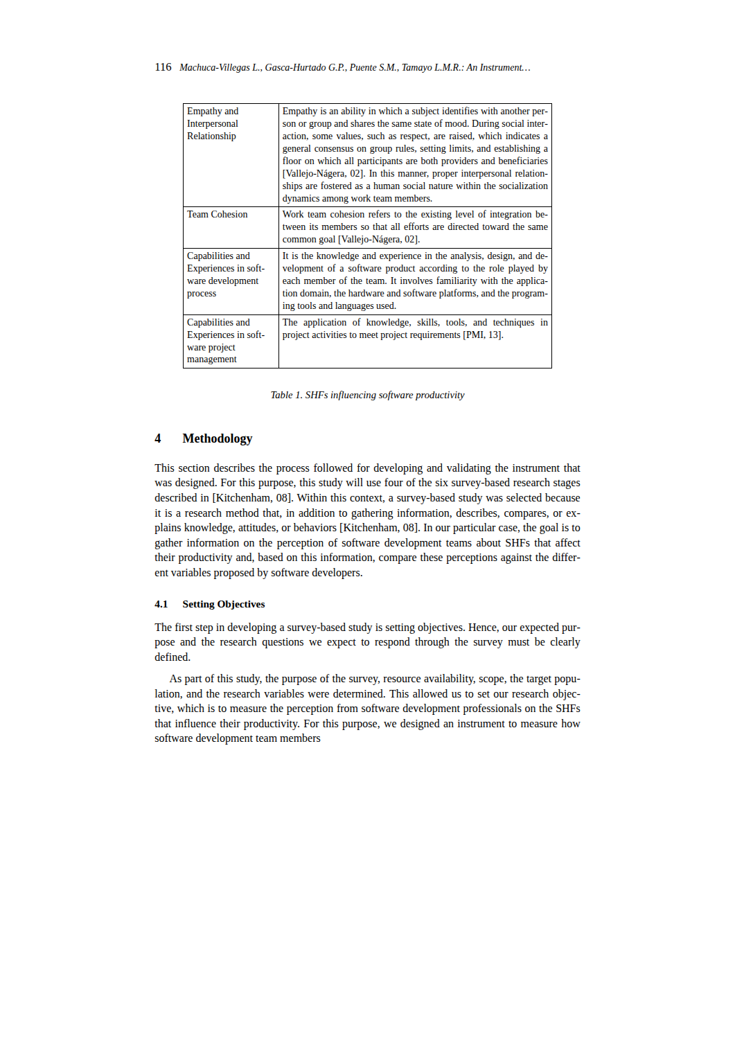116 Machuca-Villegas L., Gasca-Hurtado G.P., Puente S.M., Tamayo L.M.R.: An Instrument…
| Empathy and Interpersonal Relationship | Empathy is an ability in which a subject identifies with another person or group and shares the same state of mood. During social interaction, some values, such as respect, are raised, which indicates a general consensus on group rules, setting limits, and establishing a floor on which all participants are both providers and beneficiaries [Vallejo-Nágera, 02]. In this manner, proper interpersonal relationships are fostered as a human social nature within the socialization dynamics among work team members. |
| Team Cohesion | Work team cohesion refers to the existing level of integration between its members so that all efforts are directed toward the same common goal [Vallejo-Nágera, 02]. |
| Capabilities and Experiences in software development process | It is the knowledge and experience in the analysis, design, and development of a software product according to the role played by each member of the team. It involves familiarity with the application domain, the hardware and software platforms, and the programing tools and languages used. |
| Capabilities and Experiences in software project management | The application of knowledge, skills, tools, and techniques in project activities to meet project requirements [PMI, 13]. |
Table 1. SHFs influencing software productivity
4 Methodology
This section describes the process followed for developing and validating the instrument that was designed. For this purpose, this study will use four of the six survey-based research stages described in [Kitchenham, 08]. Within this context, a survey-based study was selected because it is a research method that, in addition to gathering information, describes, compares, or explains knowledge, attitudes, or behaviors [Kitchenham, 08]. In our particular case, the goal is to gather information on the perception of software development teams about SHFs that affect their productivity and, based on this information, compare these perceptions against the different variables proposed by software developers.
4.1 Setting Objectives
The first step in developing a survey-based study is setting objectives. Hence, our expected purpose and the research questions we expect to respond through the survey must be clearly defined.
As part of this study, the purpose of the survey, resource availability, scope, the target population, and the research variables were determined. This allowed us to set our research objective, which is to measure the perception from software development professionals on the SHFs that influence their productivity. For this purpose, we designed an instrument to measure how software development team members